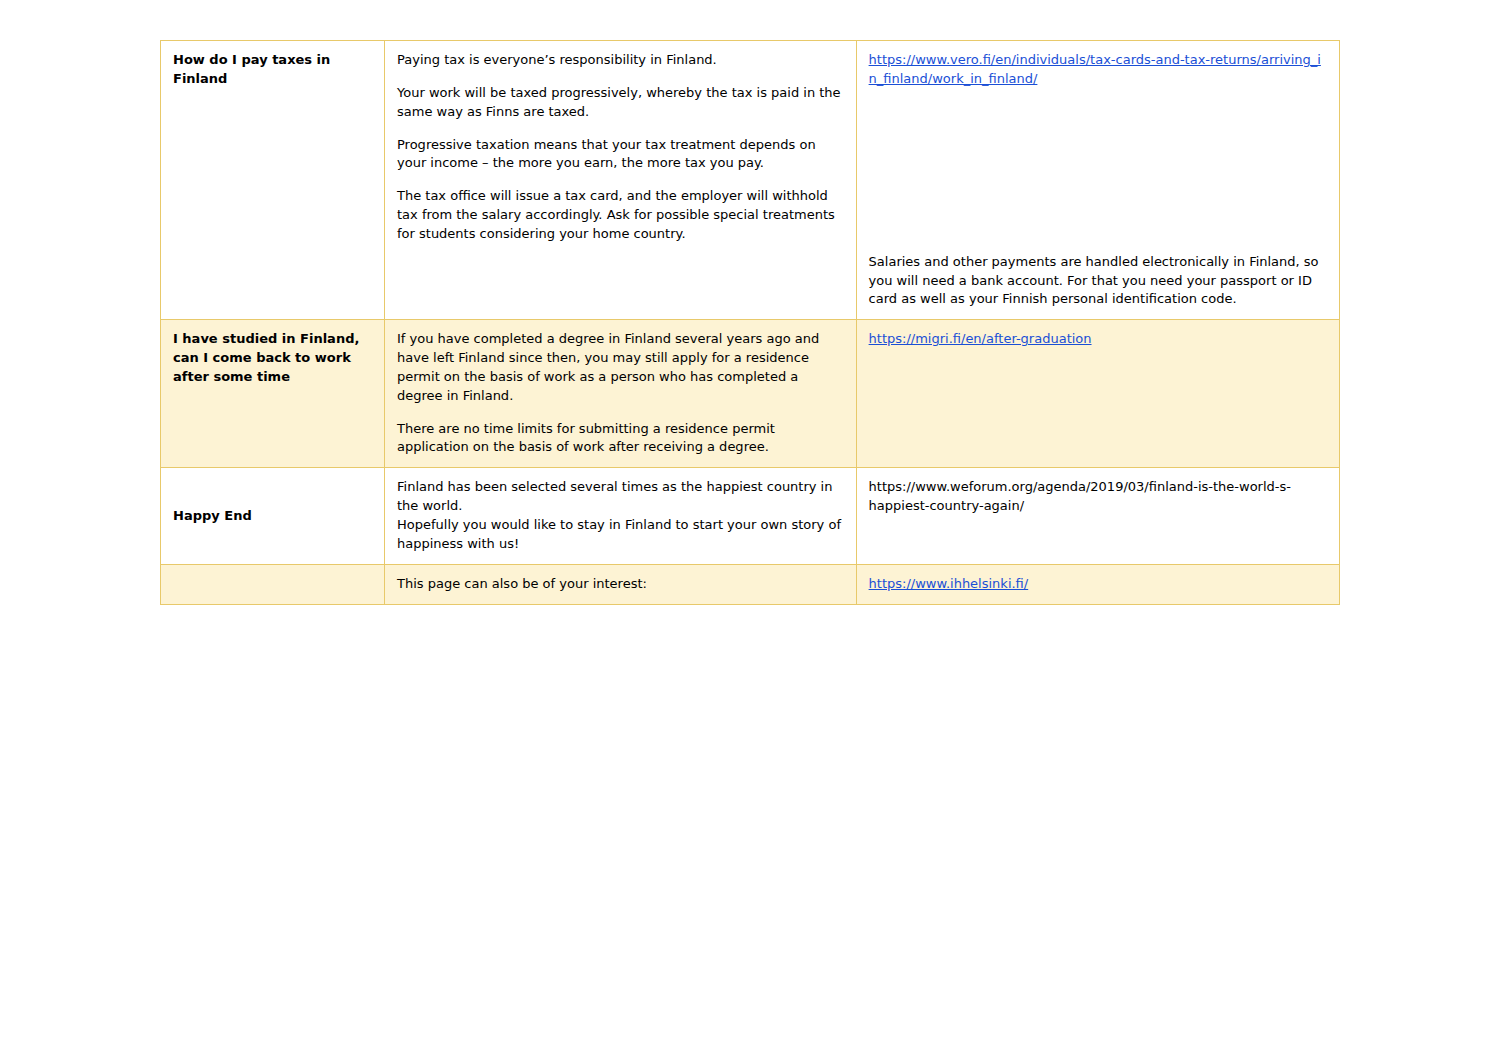| How do I pay taxes in Finland | Paying tax is everyone’s responsibility in Finland. Your work will be taxed progressively, whereby the tax is paid in the same way as Finns are taxed. Progressive taxation means that your tax treatment depends on your income – the more you earn, the more tax you pay. The tax office will issue a tax card, and the employer will withhold tax from the salary accordingly. Ask for possible special treatments for students considering your home country. | https://www.vero.fi/en/individuals/tax-cards-and-tax-returns/arriving_in_finland/work_in_finland/ Salaries and other payments are handled electronically in Finland, so you will need a bank account. For that you need your passport or ID card as well as your Finnish personal identification code. |
| I have studied in Finland, can I come back to work after some time | If you have completed a degree in Finland several years ago and have left Finland since then, you may still apply for a residence permit on the basis of work as a person who has completed a degree in Finland. There are no time limits for submitting a residence permit application on the basis of work after receiving a degree. | https://migri.fi/en/after-graduation |
| Happy End | Finland has been selected several times as the happiest country in the world. Hopefully you would like to stay in Finland to start your own story of happiness with us! | https://www.weforum.org/agenda/2019/03/finland-is-the-world-s-happiest-country-again/ |
| | This page can also be of your interest: | https://www.ihhelsinki.fi/ |